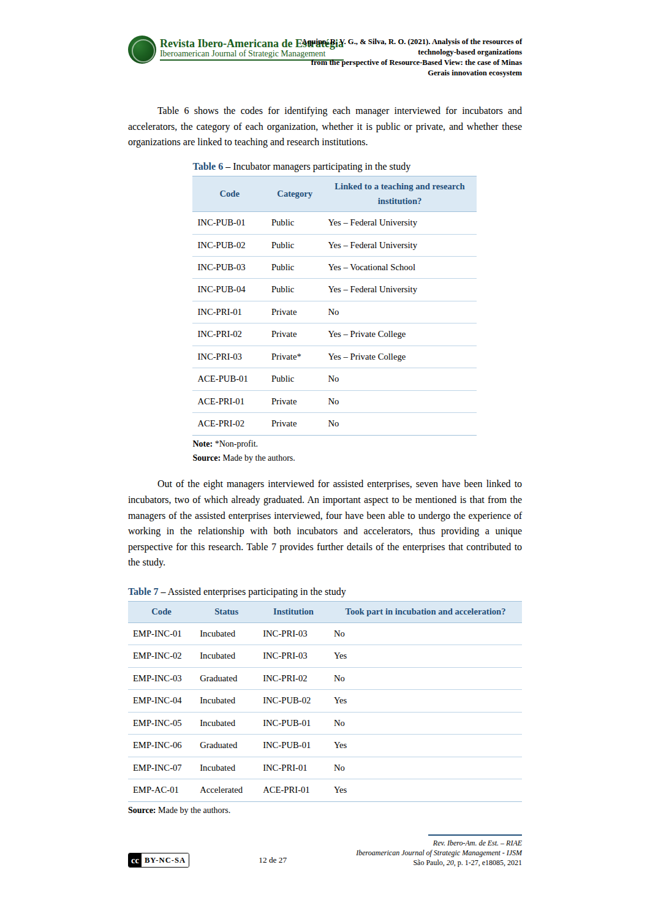Revista Ibero-Americana de Estratégia
Iberoamerican Journal of Strategic Management
Aquino, R. V. G., & Silva, R. O. (2021). Analysis of the resources of technology-based organizations
from the perspective of Resource-Based View: the case of Minas Gerais innovation ecosystem
Table 6 shows the codes for identifying each manager interviewed for incubators and accelerators, the category of each organization, whether it is public or private, and whether these organizations are linked to teaching and research institutions.
Table 6 – Incubator managers participating in the study
| Code | Category | Linked to a teaching and research institution? |
| --- | --- | --- |
| INC-PUB-01 | Public | Yes – Federal University |
| INC-PUB-02 | Public | Yes – Federal University |
| INC-PUB-03 | Public | Yes – Vocational School |
| INC-PUB-04 | Public | Yes – Federal University |
| INC-PRI-01 | Private | No |
| INC-PRI-02 | Private | Yes – Private College |
| INC-PRI-03 | Private* | Yes – Private College |
| ACE-PUB-01 | Public | No |
| ACE-PRI-01 | Private | No |
| ACE-PRI-02 | Private | No |
Note: *Non-profit.
Source: Made by the authors.
Out of the eight managers interviewed for assisted enterprises, seven have been linked to incubators, two of which already graduated. An important aspect to be mentioned is that from the managers of the assisted enterprises interviewed, four have been able to undergo the experience of working in the relationship with both incubators and accelerators, thus providing a unique perspective for this research. Table 7 provides further details of the enterprises that contributed to the study.
Table 7 – Assisted enterprises participating in the study
| Code | Status | Institution | Took part in incubation and acceleration? |
| --- | --- | --- | --- |
| EMP-INC-01 | Incubated | INC-PRI-03 | No |
| EMP-INC-02 | Incubated | INC-PRI-03 | Yes |
| EMP-INC-03 | Graduated | INC-PRI-02 | No |
| EMP-INC-04 | Incubated | INC-PUB-02 | Yes |
| EMP-INC-05 | Incubated | INC-PUB-01 | No |
| EMP-INC-06 | Graduated | INC-PUB-01 | Yes |
| EMP-INC-07 | Incubated | INC-PRI-01 | No |
| EMP-AC-01 | Accelerated | ACE-PRI-01 | Yes |
Source: Made by the authors.
cc BY-NC-SA
12 de 27
Rev. Ibero-Am. de Est. – RIAE
Iberoamerican Journal of Strategic Management - IJSM
São Paulo, 20, p. 1-27, e18085, 2021